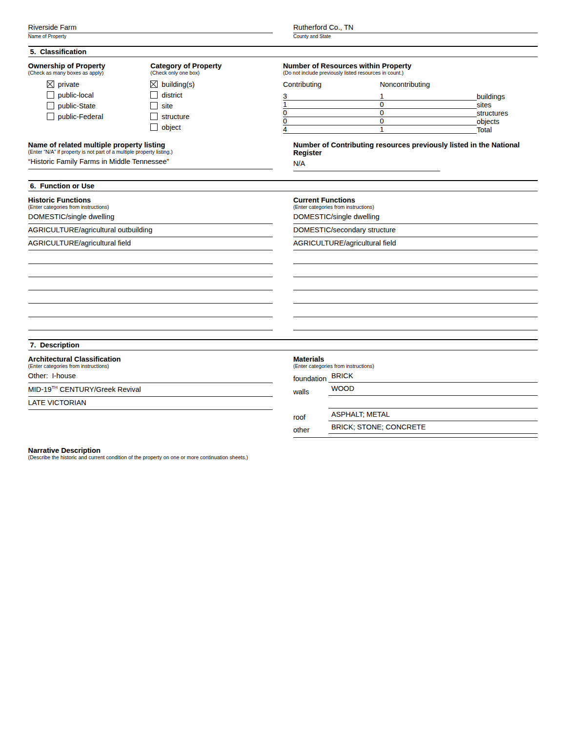Riverside Farm
Name of Property
Rutherford Co., TN
County and State
5. Classification
Ownership of Property
(Check as many boxes as apply)
private
public-local
public-State
public-Federal
Category of Property
(Check only one box)
building(s)
district
site
structure
object
Number of Resources within Property
(Do not include previously listed resources in count.)
| Contributing | Noncontributing | |
| 3 | 1 | buildings |
| 1 | 0 | sites |
| 0 | 0 | structures |
| 0 | 0 | objects |
| 4 | 1 | Total |
Name of related multiple property listing
(Enter “N/A” if property is not part of a multiple property listing.)
“Historic Family Farms in Middle Tennessee”
Number of Contributing resources previously listed in the National Register
N/A
6. Function or Use
Historic Functions
(Enter categories from instructions)
DOMESTIC/single dwelling
AGRICULTURE/agricultural outbuilding
AGRICULTURE/agricultural field
Current Functions
(Enter categories from instructions)
DOMESTIC/single dwelling
DOMESTIC/secondary structure
AGRICULTURE/agricultural field
7. Description
Architectural Classification
(Enter categories from instructions)
Other: I-house
MID-19TH CENTURY/Greek Revival
LATE VICTORIAN
Materials
(Enter categories from instructions)
foundation
BRICK
walls
WOOD
roof
ASPHALT; METAL
other
BRICK; STONE; CONCRETE
Narrative Description
(Describe the historic and current condition of the property on one or more continuation sheets.)